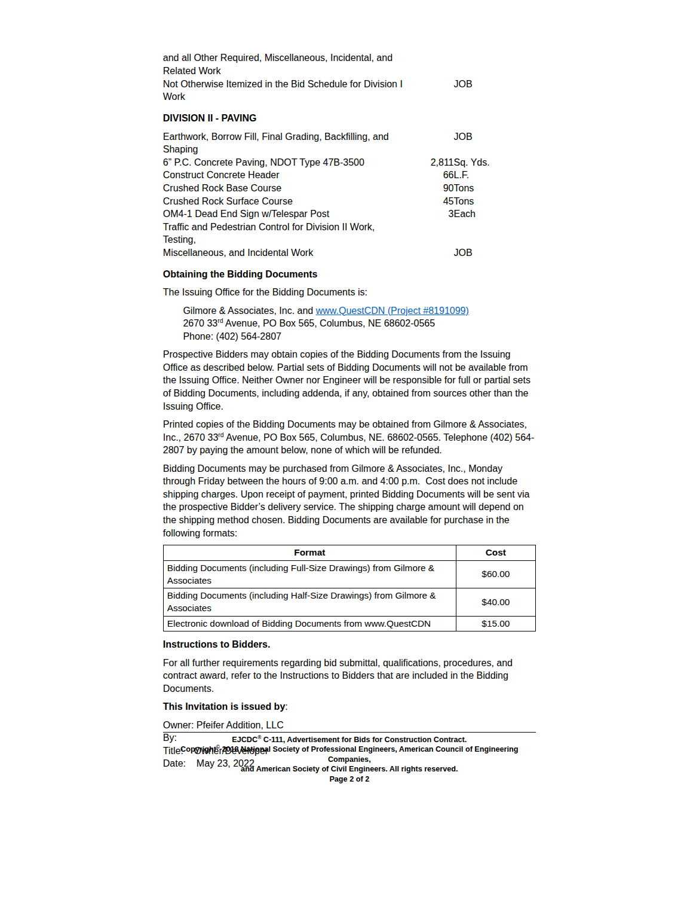| and all Other Required, Miscellaneous, Incidental, and Related Work | | |
| Not Otherwise Itemized in the Bid Schedule for Division I Work | | JOB |
DIVISION II - PAVING
| Earthwork, Borrow Fill, Final Grading, Backfilling, and Shaping | | JOB |
| 6” P.C. Concrete Paving, NDOT Type 47B-3500 | 2,811 | Sq. Yds. |
| Construct Concrete Header | 66 | L.F. |
| Crushed Rock Base Course | 90 | Tons |
| Crushed Rock Surface Course | 45 | Tons |
| OM4-1 Dead End Sign w/Telespar Post | 3 | Each |
| Traffic and Pedestrian Control for Division II Work, Testing, | | |
| Miscellaneous, and Incidental Work | | JOB |
Obtaining the Bidding Documents
The Issuing Office for the Bidding Documents is:
Gilmore & Associates, Inc. and www.QuestCDN (Project #8191099)
2670 33rd Avenue, PO Box 565, Columbus, NE 68602-0565
Phone: (402) 564-2807
Prospective Bidders may obtain copies of the Bidding Documents from the Issuing Office as described below. Partial sets of Bidding Documents will not be available from the Issuing Office. Neither Owner nor Engineer will be responsible for full or partial sets of Bidding Documents, including addenda, if any, obtained from sources other than the Issuing Office.
Printed copies of the Bidding Documents may be obtained from Gilmore & Associates, Inc., 2670 33rd Avenue, PO Box 565, Columbus, NE. 68602-0565. Telephone (402) 564-2807 by paying the amount below, none of which will be refunded.
Bidding Documents may be purchased from Gilmore & Associates, Inc., Monday through Friday between the hours of 9:00 a.m. and 4:00 p.m. Cost does not include shipping charges. Upon receipt of payment, printed Bidding Documents will be sent via the prospective Bidder’s delivery service. The shipping charge amount will depend on the shipping method chosen. Bidding Documents are available for purchase in the following formats:
| Format | Cost |
| --- | --- |
| Bidding Documents (including Full-Size Drawings) from Gilmore & Associates | $60.00 |
| Bidding Documents (including Half-Size Drawings) from Gilmore & Associates | $40.00 |
| Electronic download of Bidding Documents from www.QuestCDN | $15.00 |
Instructions to Bidders.
For all further requirements regarding bid submittal, qualifications, procedures, and contract award, refer to the Instructions to Bidders that are included in the Bidding Documents.
This Invitation is issued by:
Owner: Pfeifer Addition, LLC
By:
Title: Owner/Developer
Date: May 23, 2022
EJCDC® C-111, Advertisement for Bids for Construction Contract.
Copyright© 2018 National Society of Professional Engineers, American Council of Engineering Companies,
and American Society of Civil Engineers. All rights reserved.
Page 2 of 2